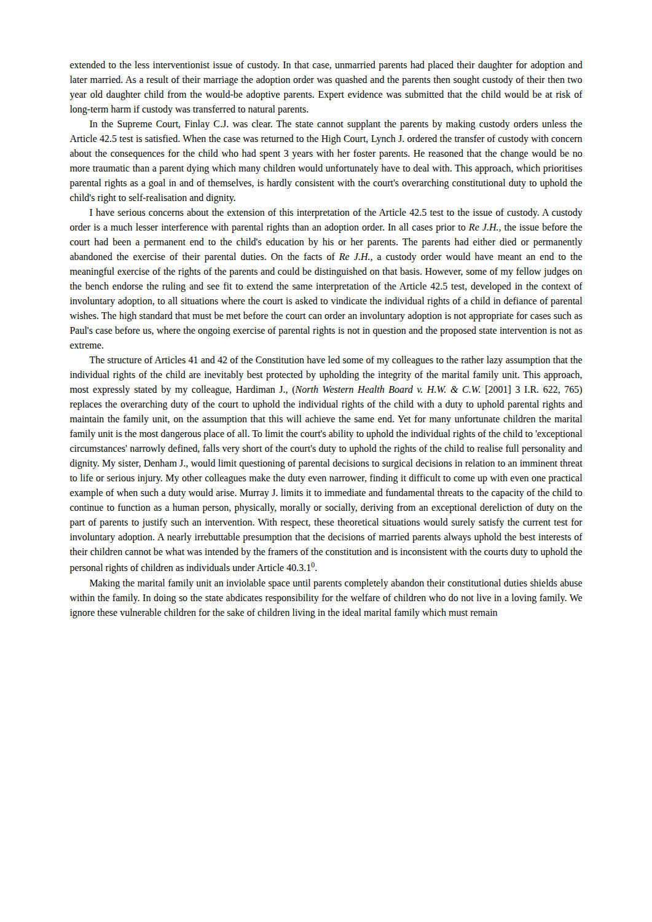extended to the less interventionist issue of custody. In that case, unmarried parents had placed their daughter for adoption and later married. As a result of their marriage the adoption order was quashed and the parents then sought custody of their then two year old daughter child from the would-be adoptive parents. Expert evidence was submitted that the child would be at risk of long-term harm if custody was transferred to natural parents.
In the Supreme Court, Finlay C.J. was clear. The state cannot supplant the parents by making custody orders unless the Article 42.5 test is satisfied. When the case was returned to the High Court, Lynch J. ordered the transfer of custody with concern about the consequences for the child who had spent 3 years with her foster parents. He reasoned that the change would be no more traumatic than a parent dying which many children would unfortunately have to deal with. This approach, which prioritises parental rights as a goal in and of themselves, is hardly consistent with the court's overarching constitutional duty to uphold the child's right to self-realisation and dignity.
I have serious concerns about the extension of this interpretation of the Article 42.5 test to the issue of custody. A custody order is a much lesser interference with parental rights than an adoption order. In all cases prior to Re J.H., the issue before the court had been a permanent end to the child's education by his or her parents. The parents had either died or permanently abandoned the exercise of their parental duties. On the facts of Re J.H., a custody order would have meant an end to the meaningful exercise of the rights of the parents and could be distinguished on that basis. However, some of my fellow judges on the bench endorse the ruling and see fit to extend the same interpretation of the Article 42.5 test, developed in the context of involuntary adoption, to all situations where the court is asked to vindicate the individual rights of a child in defiance of parental wishes. The high standard that must be met before the court can order an involuntary adoption is not appropriate for cases such as Paul's case before us, where the ongoing exercise of parental rights is not in question and the proposed state intervention is not as extreme.
The structure of Articles 41 and 42 of the Constitution have led some of my colleagues to the rather lazy assumption that the individual rights of the child are inevitably best protected by upholding the integrity of the marital family unit. This approach, most expressly stated by my colleague, Hardiman J., (North Western Health Board v. H.W. & C.W. [2001] 3 I.R. 622, 765) replaces the overarching duty of the court to uphold the individual rights of the child with a duty to uphold parental rights and maintain the family unit, on the assumption that this will achieve the same end. Yet for many unfortunate children the marital family unit is the most dangerous place of all. To limit the court's ability to uphold the individual rights of the child to 'exceptional circumstances' narrowly defined, falls very short of the court's duty to uphold the rights of the child to realise full personality and dignity. My sister, Denham J., would limit questioning of parental decisions to surgical decisions in relation to an imminent threat to life or serious injury. My other colleagues make the duty even narrower, finding it difficult to come up with even one practical example of when such a duty would arise. Murray J. limits it to immediate and fundamental threats to the capacity of the child to continue to function as a human person, physically, morally or socially, deriving from an exceptional dereliction of duty on the part of parents to justify such an intervention. With respect, these theoretical situations would surely satisfy the current test for involuntary adoption. A nearly irrebuttable presumption that the decisions of married parents always uphold the best interests of their children cannot be what was intended by the framers of the constitution and is inconsistent with the courts duty to uphold the personal rights of children as individuals under Article 40.3.10.
Making the marital family unit an inviolable space until parents completely abandon their constitutional duties shields abuse within the family. In doing so the state abdicates responsibility for the welfare of children who do not live in a loving family. We ignore these vulnerable children for the sake of children living in the ideal marital family which must remain